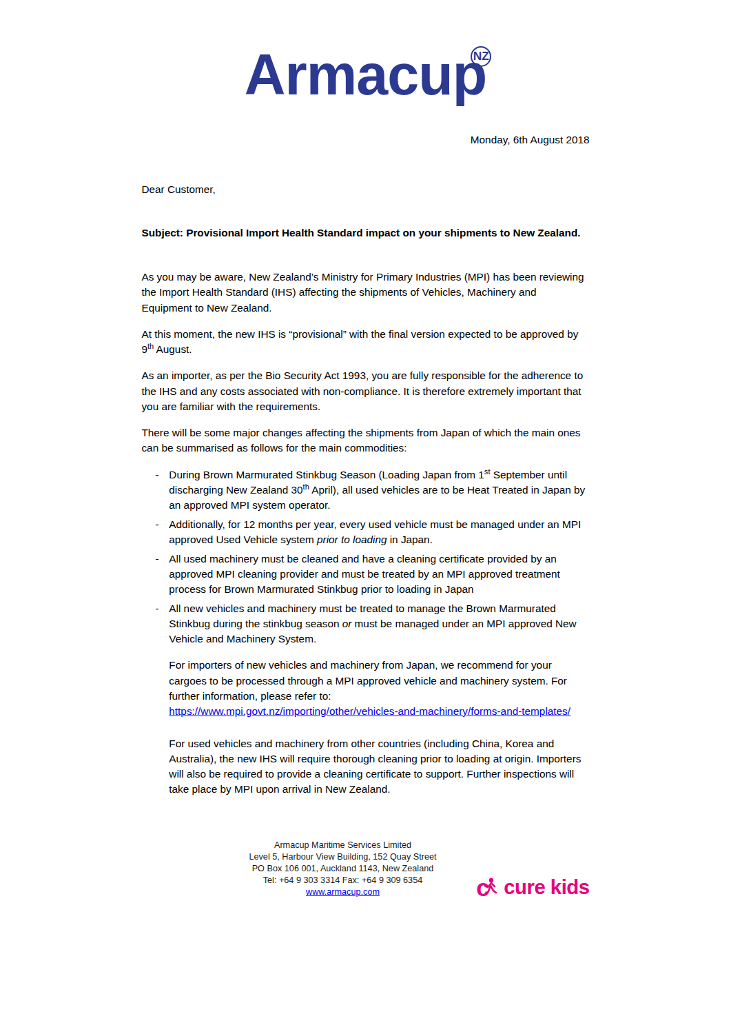ArmacupNZ
Monday, 6th August 2018
Dear Customer,
Subject: Provisional Import Health Standard impact on your shipments to New Zealand.
As you may be aware, New Zealand’s Ministry for Primary Industries (MPI) has been reviewing the Import Health Standard (IHS) affecting the shipments of Vehicles, Machinery and Equipment to New Zealand.
At this moment, the new IHS is “provisional” with the final version expected to be approved by
9th August.
As an importer, as per the Bio Security Act 1993, you are fully responsible for the adherence to the IHS and any costs associated with non-compliance. It is therefore extremely important that you are familiar with the requirements.
There will be some major changes affecting the shipments from Japan of which the main ones can be summarised as follows for the main commodities:
During Brown Marmurated Stinkbug Season (Loading Japan from 1st September until discharging New Zealand 30th April), all used vehicles are to be Heat Treated in Japan by an approved MPI system operator.
Additionally, for 12 months per year, every used vehicle must be managed under an MPI approved Used Vehicle system prior to loading in Japan.
All used machinery must be cleaned and have a cleaning certificate provided by an approved MPI cleaning provider and must be treated by an MPI approved treatment process for Brown Marmurated Stinkbug prior to loading in Japan
All new vehicles and machinery must be treated to manage the Brown Marmurated Stinkbug during the stinkbug season or must be managed under an MPI approved New Vehicle and Machinery System.
For importers of new vehicles and machinery from Japan, we recommend for your cargoes to be processed through a MPI approved vehicle and machinery system. For further information, please refer to:
https://www.mpi.govt.nz/importing/other/vehicles-and-machinery/forms-and-templates/
For used vehicles and machinery from other countries (including China, Korea and Australia), the new IHS will require thorough cleaning prior to loading at origin. Importers will also be required to provide a cleaning certificate to support. Further inspections will take place by MPI upon arrival in New Zealand.
Armacup Maritime Services Limited
Level 5, Harbour View Building, 152 Quay Street
PO Box 106 001, Auckland 1143, New Zealand
Tel: +64 9 303 3314 Fax: +64 9 309 6354
www.armacup.com
c
cure kids